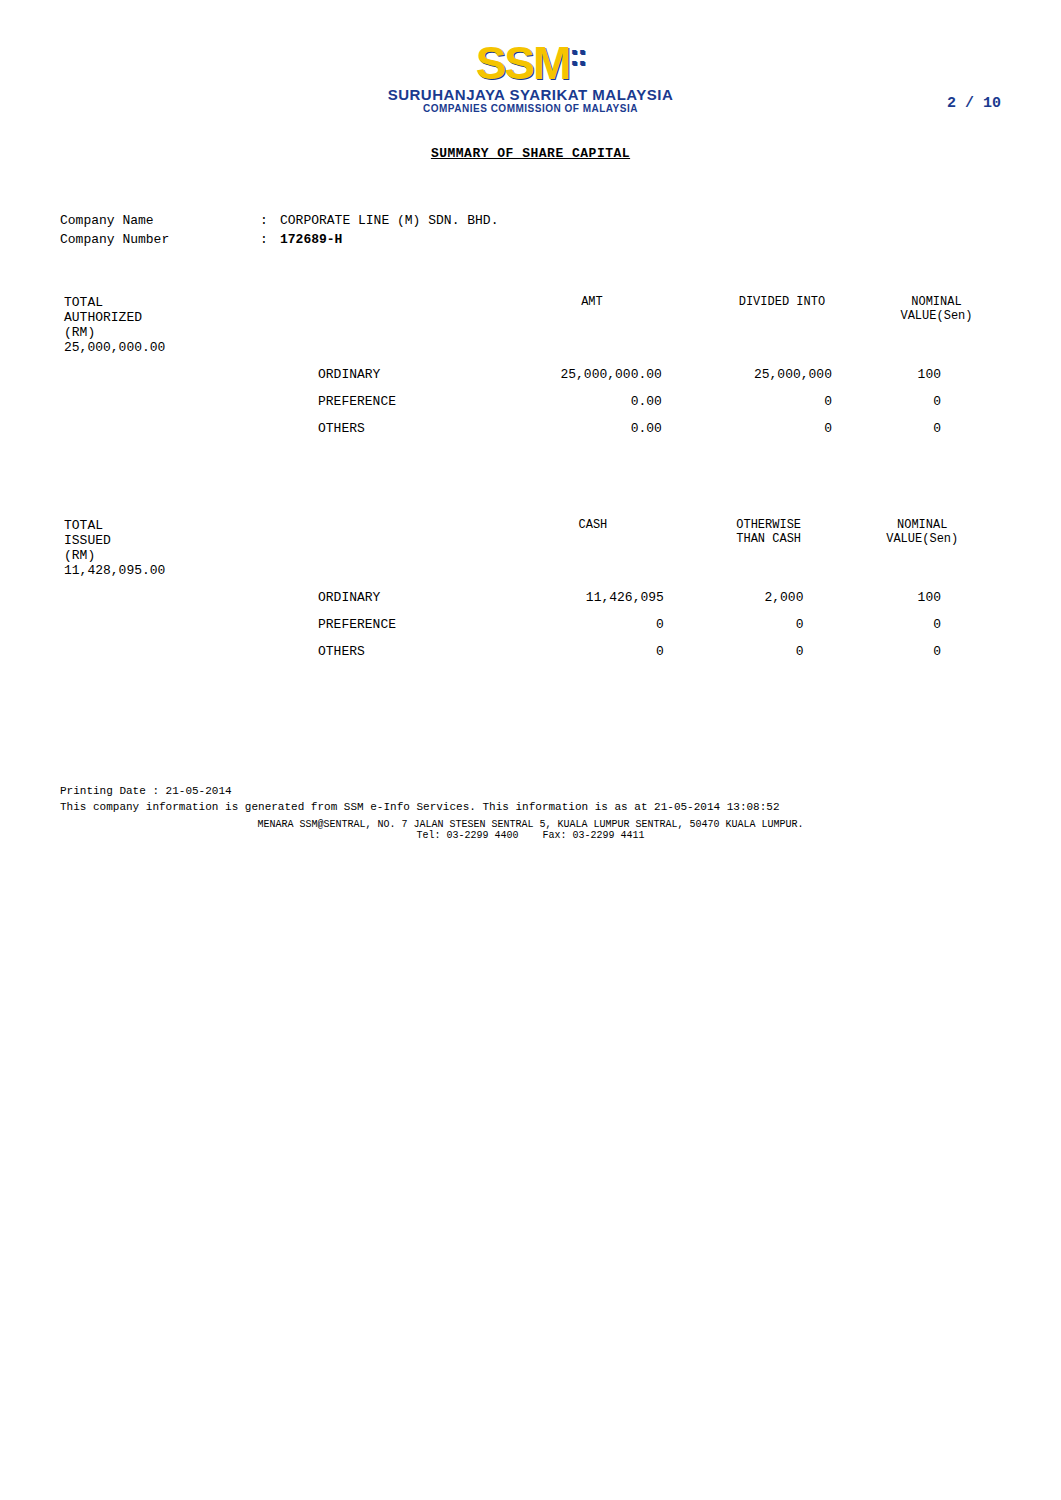SSM::
SURUHANJAYA SYARIKAT MALAYSIA
COMPANIES COMMISSION OF MALAYSIA
2 / 10
SUMMARY OF SHARE CAPITAL
| Company Name | : | CORPORATE LINE (M) SDN. BHD. |
| Company Number | : | 172689-H |
| TOTAL AUTHORIZED (RM) 25,000,000.00 | | AMT | DIVIDED INTO | NOMINAL VALUE(Sen) |
| | ORDINARY | 25,000,000.00 | 25,000,000 | 100 |
| | PREFERENCE | 0.00 | 0 | 0 |
| | OTHERS | 0.00 | 0 | 0 |
| TOTAL ISSUED (RM) 11,428,095.00 | | CASH | OTHERWISE THAN CASH | NOMINAL VALUE(Sen) |
| | ORDINARY | 11,426,095 | 2,000 | 100 |
| | PREFERENCE | 0 | 0 | 0 |
| | OTHERS | 0 | 0 | 0 |
Printing Date : 21-05-2014
This company information is generated from SSM e-Info Services. This information is as at 21-05-2014 13:08:52
MENARA SSM@SENTRAL, NO. 7 JALAN STESEN SENTRAL 5, KUALA LUMPUR SENTRAL, 50470 KUALA LUMPUR.
Tel: 03-2299 4400 Fax: 03-2299 4411